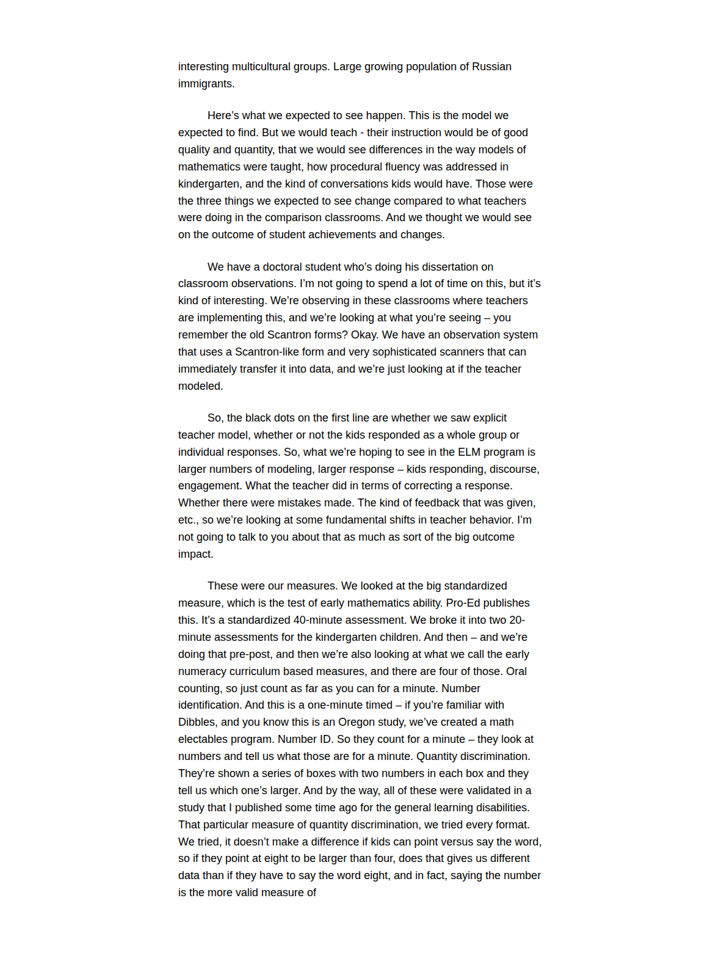interesting multicultural groups. Large growing population of Russian immigrants.
Here’s what we expected to see happen. This is the model we expected to find. But we would teach - their instruction would be of good quality and quantity, that we would see differences in the way models of mathematics were taught, how procedural fluency was addressed in kindergarten, and the kind of conversations kids would have. Those were the three things we expected to see change compared to what teachers were doing in the comparison classrooms. And we thought we would see on the outcome of student achievements and changes.
We have a doctoral student who’s doing his dissertation on classroom observations. I’m not going to spend a lot of time on this, but it’s kind of interesting. We’re observing in these classrooms where teachers are implementing this, and we’re looking at what you’re seeing – you remember the old Scantron forms? Okay. We have an observation system that uses a Scantron-like form and very sophisticated scanners that can immediately transfer it into data, and we’re just looking at if the teacher modeled.
So, the black dots on the first line are whether we saw explicit teacher model, whether or not the kids responded as a whole group or individual responses. So, what we’re hoping to see in the ELM program is larger numbers of modeling, larger response – kids responding, discourse, engagement. What the teacher did in terms of correcting a response. Whether there were mistakes made. The kind of feedback that was given, etc., so we’re looking at some fundamental shifts in teacher behavior. I’m not going to talk to you about that as much as sort of the big outcome impact.
These were our measures. We looked at the big standardized measure, which is the test of early mathematics ability. Pro-Ed publishes this. It’s a standardized 40-minute assessment. We broke it into two 20-minute assessments for the kindergarten children. And then – and we’re doing that pre-post, and then we’re also looking at what we call the early numeracy curriculum based measures, and there are four of those. Oral counting, so just count as far as you can for a minute. Number identification. And this is a one-minute timed – if you’re familiar with Dibbles, and you know this is an Oregon study, we’ve created a math electables program. Number ID. So they count for a minute – they look at numbers and tell us what those are for a minute. Quantity discrimination. They’re shown a series of boxes with two numbers in each box and they tell us which one’s larger. And by the way, all of these were validated in a study that I published some time ago for the general learning disabilities. That particular measure of quantity discrimination, we tried every format. We tried, it doesn’t make a difference if kids can point versus say the word, so if they point at eight to be larger than four, does that gives us different data than if they have to say the word eight, and in fact, saying the number is the more valid measure of